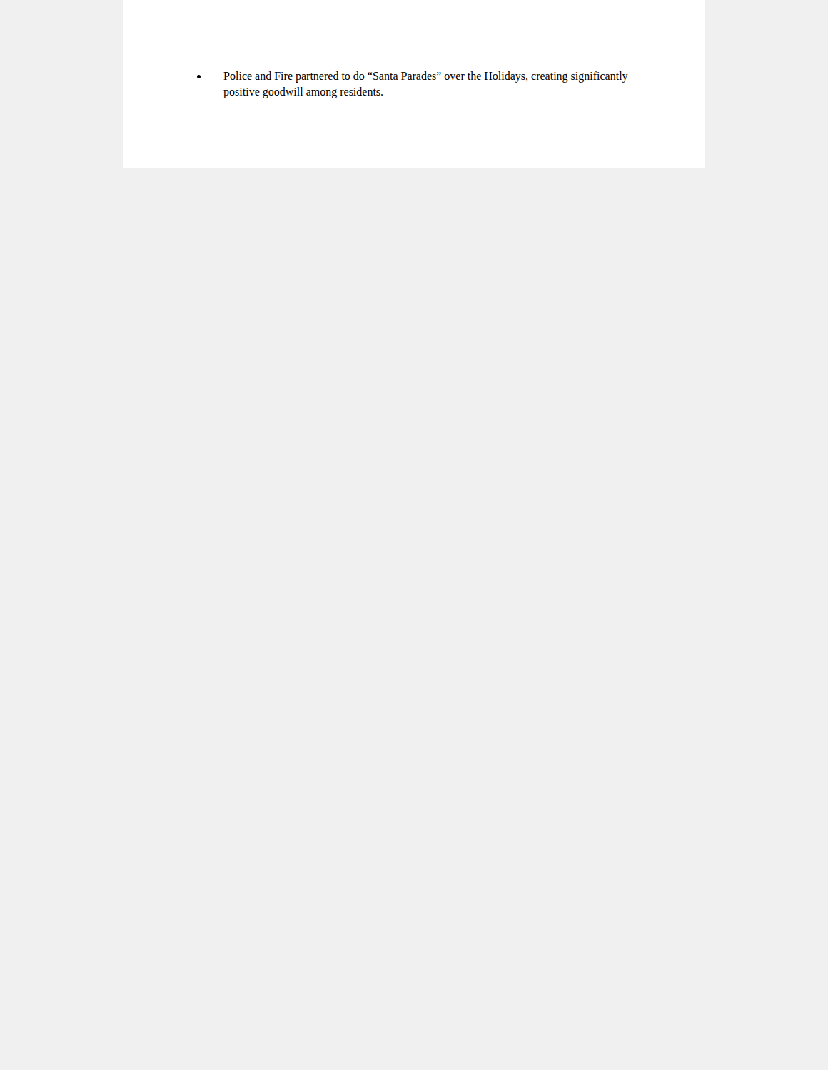Police and Fire partnered to do “Santa Parades” over the Holidays, creating significantly positive goodwill among residents.